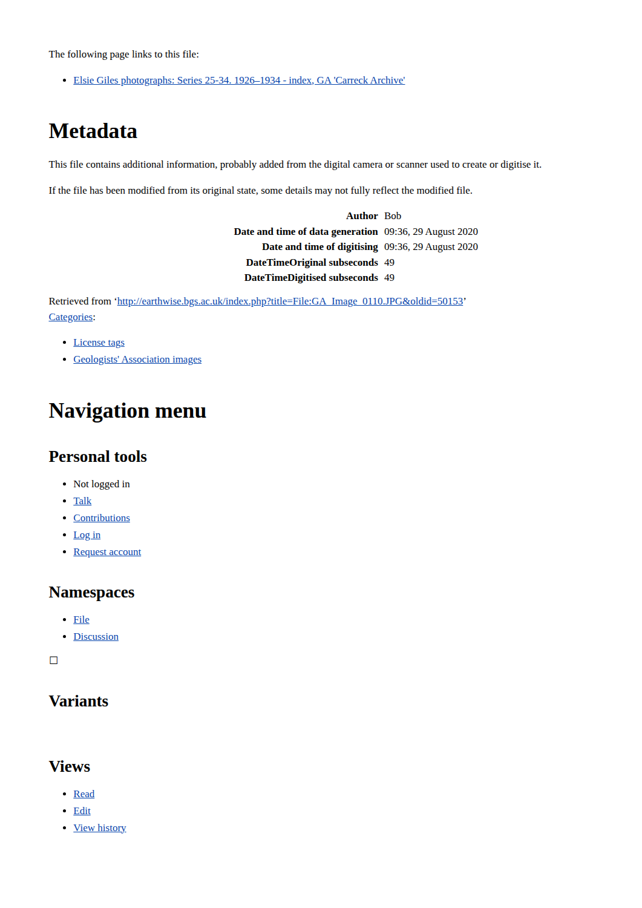The following page links to this file:
Elsie Giles photographs: Series 25-34. 1926–1934 - index, GA 'Carreck Archive'
Metadata
This file contains additional information, probably added from the digital camera or scanner used to create or digitise it.
If the file has been modified from its original state, some details may not fully reflect the modified file.
| Author | Bob |
| Date and time of data generation | 09:36, 29 August 2020 |
| Date and time of digitising | 09:36, 29 August 2020 |
| DateTimeOriginal subseconds | 49 |
| DateTimeDigitised subseconds | 49 |
Retrieved from ‘http://earthwise.bgs.ac.uk/index.php?title=File:GA_Image_0110.JPG&oldid=50153’
Categories:
License tags
Geologists' Association images
Navigation menu
Personal tools
Not logged in
Talk
Contributions
Log in
Request account
Namespaces
File
Discussion
☐
Variants
Views
Read
Edit
View history